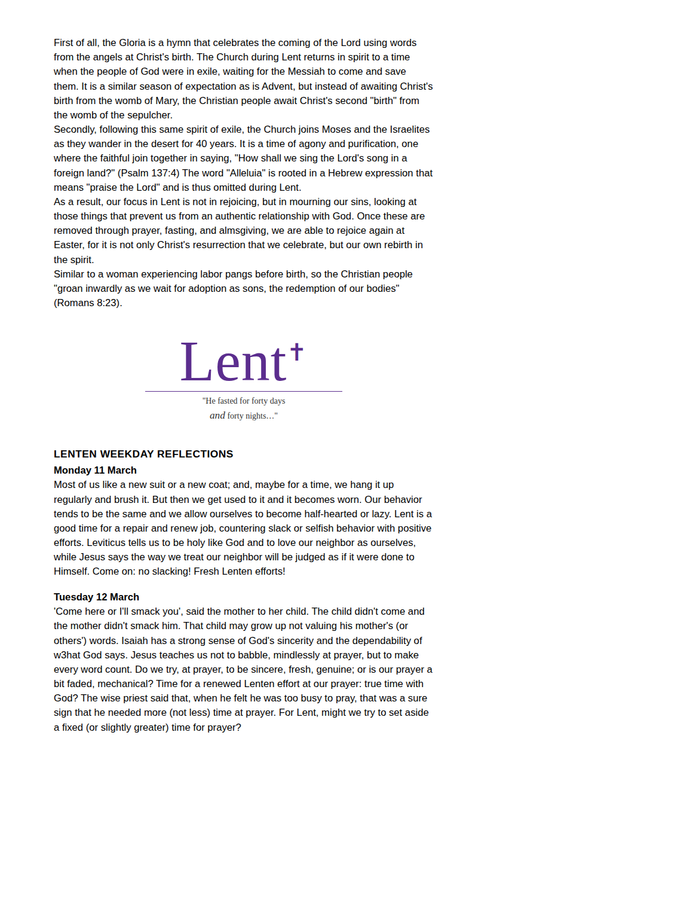First of all, the Gloria is a hymn that celebrates the coming of the Lord using words from the angels at Christ's birth. The Church during Lent returns in spirit to a time when the people of God were in exile, waiting for the Messiah to come and save them. It is a similar season of expectation as is Advent, but instead of awaiting Christ's birth from the womb of Mary, the Christian people await Christ's second "birth" from the womb of the sepulcher.
Secondly, following this same spirit of exile, the Church joins Moses and the Israelites as they wander in the desert for 40 years. It is a time of agony and purification, one where the faithful join together in saying, "How shall we sing the Lord's song in a foreign land?" (Psalm 137:4) The word "Alleluia" is rooted in a Hebrew expression that means "praise the Lord" and is thus omitted during Lent.
As a result, our focus in Lent is not in rejoicing, but in mourning our sins, looking at those things that prevent us from an authentic relationship with God. Once these are removed through prayer, fasting, and almsgiving, we are able to rejoice again at Easter, for it is not only Christ's resurrection that we celebrate, but our own rebirth in the spirit.
Similar to a woman experiencing labor pangs before birth, so the Christian people "groan inwardly as we wait for adoption as sons, the redemption of our bodies" (Romans 8:23).
Lent✝
"He fasted for forty days
and forty nights…"
LENTEN WEEKDAY REFLECTIONS
Monday 11 March
Most of us like a new suit or a new coat; and, maybe for a time, we hang it up regularly and brush it. But then we get used to it and it becomes worn. Our behavior tends to be the same and we allow ourselves to become half-hearted or lazy. Lent is a good time for a repair and renew job, countering slack or selfish behavior with positive efforts. Leviticus tells us to be holy like God and to love our neighbor as ourselves, while Jesus says the way we treat our neighbor will be judged as if it were done to Himself. Come on: no slacking! Fresh Lenten efforts!
Tuesday 12 March
'Come here or I'll smack you', said the mother to her child. The child didn't come and the mother didn't smack him. That child may grow up not valuing his mother's (or others') words. Isaiah has a strong sense of God's sincerity and the dependability of w3hat God says. Jesus teaches us not to babble, mindlessly at prayer, but to make every word count. Do we try, at prayer, to be sincere, fresh, genuine; or is our prayer a bit faded, mechanical? Time for a renewed Lenten effort at our prayer: true time with God? The wise priest said that, when he felt he was too busy to pray, that was a sure sign that he needed more (not less) time at prayer. For Lent, might we try to set aside a fixed (or slightly greater) time for prayer?